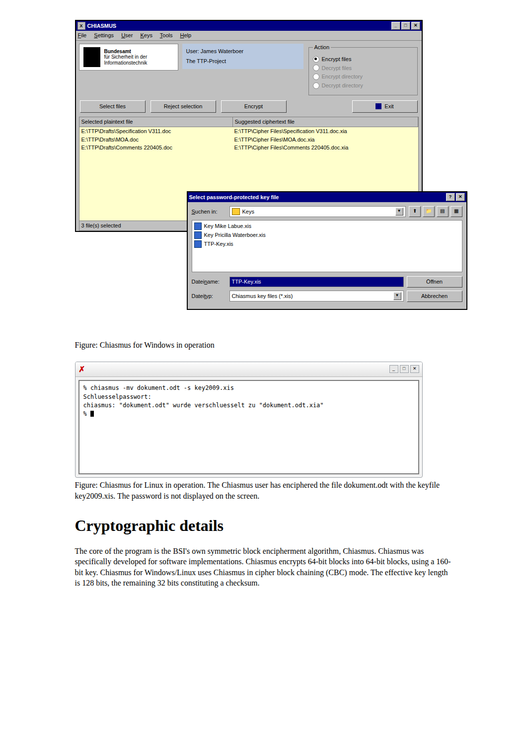X
CHIASMUS
_□✕
File Settings User Keys Tools Help
Bundesamt
für Sicherheit in der
Informationstechnik
User: James Waterboer
The TTP-Project
Action
Encrypt files
Decrypt files
Encrypt directory
Decrypt directory
Select files
Reject selection
Encrypt
Exit
Selected plaintext file
Suggested ciphertext file
E:\TTP\Drafts\Specification V311.doc
E:\TTP\Cipher Files\Specification V311.doc.xia
E:\TTP\Drafts\MOA.doc
E:\TTP\Cipher Files\MOA.doc.xia
E:\TTP\Drafts\Comments 220405.doc
E:\TTP\Cipher Files\Comments 220405.doc.xia
3 file(s) selected
Select password-protected key file
?✕
Suchen in:
Keys ▼
⬆
📁
▤
▦
Key Mike Labue.xis
Key Pricilla Waterboer.xis
TTP-Key.xis
Dateiname:
TTP-Key.xis
Öffnen
Dateityp:
Chiasmus key files (*.xis) ▼
Abbrechen
Figure: Chiasmus for Windows in operation
✗ _ □ ✕
% chiasmus -mv dokument.odt -s key2009.xis
Schluesselpasswort:
chiasmus: "dokument.odt" wurde verschluesselt zu "dokument.odt.xia"
%
Figure: Chiasmus for Linux in operation. The Chiasmus user has enciphered the file dokument.odt with the keyfile key2009.xis. The password is not displayed on the screen.
Cryptographic details
The core of the program is the BSI's own symmetric block encipherment algorithm, Chiasmus. Chiasmus was specifically developed for software implementations. Chiasmus encrypts 64-bit blocks into 64-bit blocks, using a 160-bit key. Chiasmus for Windows/Linux uses Chiasmus in cipher block chaining (CBC) mode. The effective key length is 128 bits, the remaining 32 bits constituting a checksum.